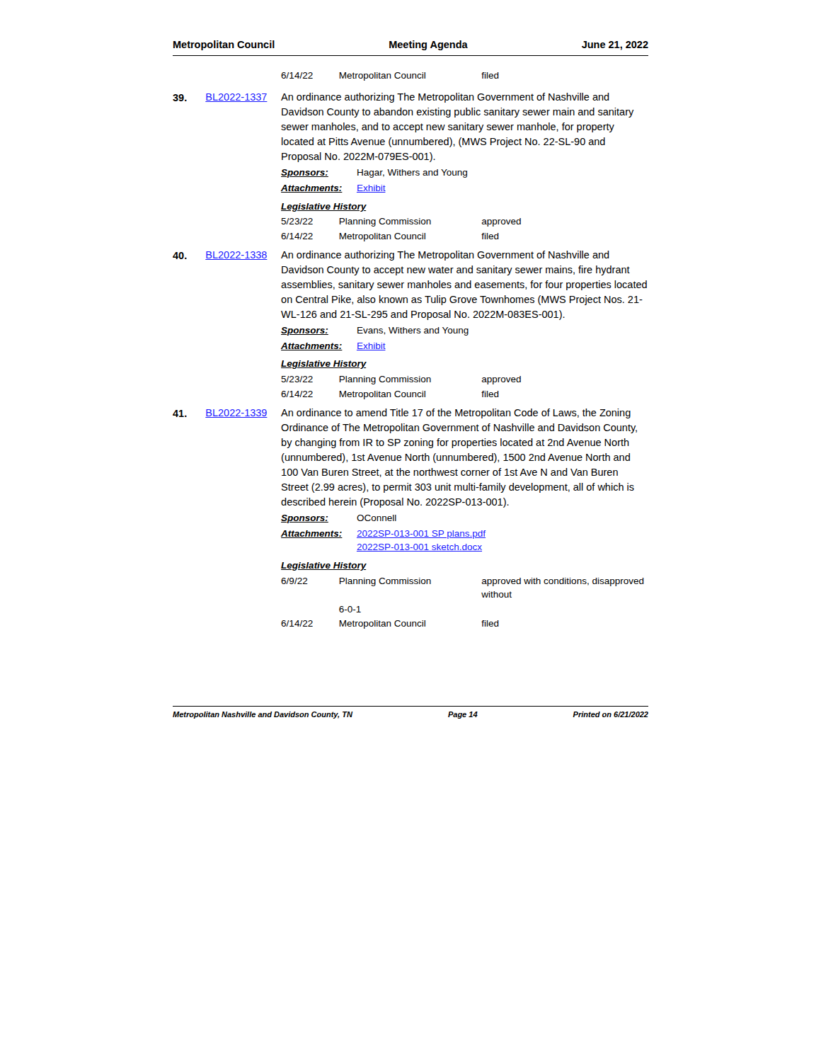Metropolitan Council
Meeting Agenda
June 21, 2022
| 6/14/22 | Metropolitan Council | filed |
39.
BL2022-1337
An ordinance authorizing The Metropolitan Government of Nashville and Davidson County to abandon existing public sanitary sewer main and sanitary sewer manholes, and to accept new sanitary sewer manhole, for property located at Pitts Avenue (unnumbered), (MWS Project No. 22-SL-90 and Proposal No. 2022M-079ES-001).
Sponsors:
Hagar, Withers and Young
Attachments:
Exhibit
Legislative History
| 5/23/22 | Planning Commission | approved |
| 6/14/22 | Metropolitan Council | filed |
40.
BL2022-1338
An ordinance authorizing The Metropolitan Government of Nashville and Davidson County to accept new water and sanitary sewer mains, fire hydrant assemblies, sanitary sewer manholes and easements, for four properties located on Central Pike, also known as Tulip Grove Townhomes (MWS Project Nos. 21-WL-126 and 21-SL-295 and Proposal No. 2022M-083ES-001).
Sponsors:
Evans, Withers and Young
Attachments:
Exhibit
Legislative History
| 5/23/22 | Planning Commission | approved |
| 6/14/22 | Metropolitan Council | filed |
41.
BL2022-1339
An ordinance to amend Title 17 of the Metropolitan Code of Laws, the Zoning Ordinance of The Metropolitan Government of Nashville and Davidson County, by changing from IR to SP zoning for properties located at 2nd Avenue North (unnumbered), 1st Avenue North (unnumbered), 1500 2nd Avenue North and 100 Van Buren Street, at the northwest corner of 1st Ave N and Van Buren Street (2.99 acres), to permit 303 unit multi-family development, all of which is described herein (Proposal No. 2022SP-013-001).
Sponsors:
OConnell
Attachments:
2022SP-013-001 SP plans.pdf 2022SP-013-001 sketch.docx
Legislative History
| 6/9/22 | Planning Commission | approved with conditions, disapproved without |
| | 6-0-1 | |
| 6/14/22 | Metropolitan Council | filed |
Metropolitan Nashville and Davidson County, TN
Page 14
Printed on 6/21/2022